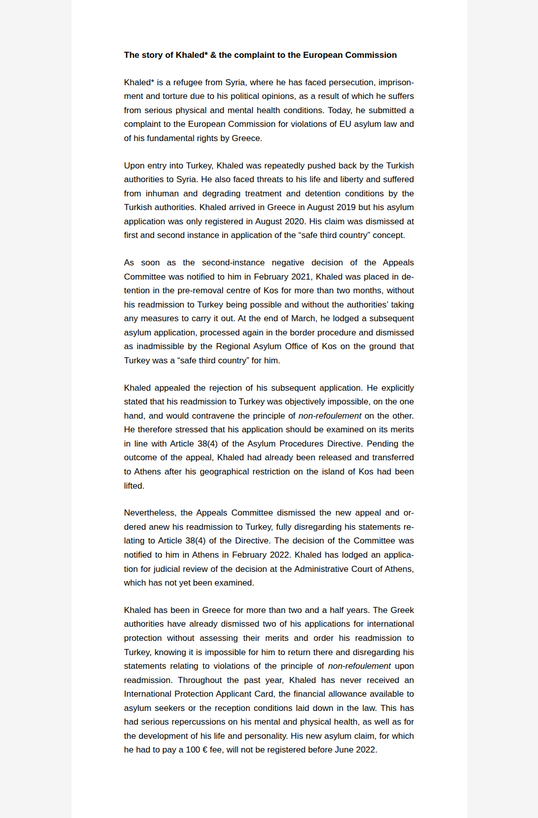The story of Khaled* & the complaint to the European Commission
Khaled* is a refugee from Syria, where he has faced persecution, imprisonment and torture due to his political opinions, as a result of which he suffers from serious physical and mental health conditions. Today, he submitted a complaint to the European Commission for violations of EU asylum law and of his fundamental rights by Greece.
Upon entry into Turkey, Khaled was repeatedly pushed back by the Turkish authorities to Syria. He also faced threats to his life and liberty and suffered from inhuman and degrading treatment and detention conditions by the Turkish authorities. Khaled arrived in Greece in August 2019 but his asylum application was only registered in August 2020. His claim was dismissed at first and second instance in application of the “safe third country” concept.
As soon as the second-instance negative decision of the Appeals Committee was notified to him in February 2021, Khaled was placed in detention in the pre-removal centre of Kos for more than two months, without his readmission to Turkey being possible and without the authorities’ taking any measures to carry it out. At the end of March, he lodged a subsequent asylum application, processed again in the border procedure and dismissed as inadmissible by the Regional Asylum Office of Kos on the ground that Turkey was a “safe third country” for him.
Khaled appealed the rejection of his subsequent application. He explicitly stated that his readmission to Turkey was objectively impossible, on the one hand, and would contravene the principle of non-refoulement on the other. He therefore stressed that his application should be examined on its merits in line with Article 38(4) of the Asylum Procedures Directive. Pending the outcome of the appeal, Khaled had already been released and transferred to Athens after his geographical restriction on the island of Kos had been lifted.
Nevertheless, the Appeals Committee dismissed the new appeal and ordered anew his readmission to Turkey, fully disregarding his statements relating to Article 38(4) of the Directive. The decision of the Committee was notified to him in Athens in February 2022. Khaled has lodged an application for judicial review of the decision at the Administrative Court of Athens, which has not yet been examined.
Khaled has been in Greece for more than two and a half years. The Greek authorities have already dismissed two of his applications for international protection without assessing their merits and order his readmission to Turkey, knowing it is impossible for him to return there and disregarding his statements relating to violations of the principle of non-refoulement upon readmission. Throughout the past year, Khaled has never received an International Protection Applicant Card, the financial allowance available to asylum seekers or the reception conditions laid down in the law. This has had serious repercussions on his mental and physical health, as well as for the development of his life and personality. His new asylum claim, for which he had to pay a 100 € fee, will not be registered before June 2022.